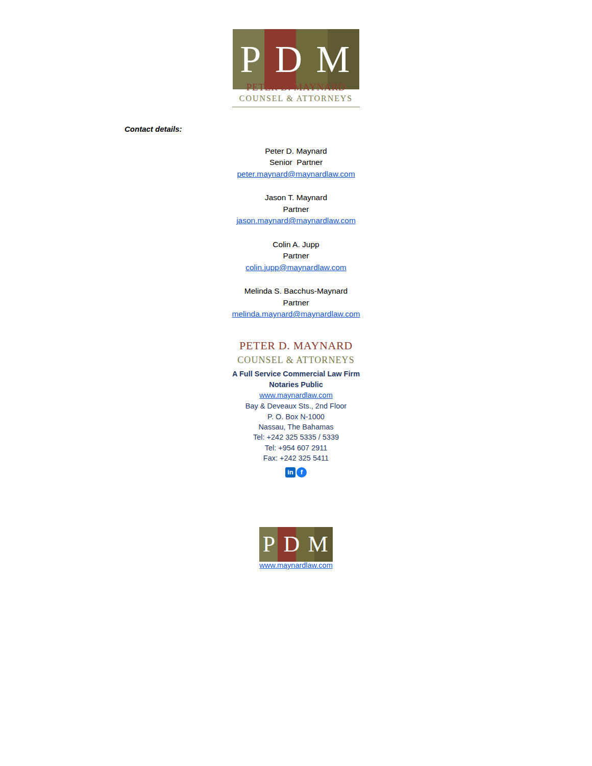P D M
PETER D. MAYNARD
COUNSEL & ATTORNEYS
Contact details:
Peter D. Maynard Senior Partner peter.maynard@maynardlaw.com
Jason T. Maynard Partner jason.maynard@maynardlaw.com
Colin A. Jupp Partner colin.jupp@maynardlaw.com
Melinda S. Bacchus-Maynard Partner melinda.maynard@maynardlaw.com
PETER D. MAYNARD
COUNSEL & ATTORNEYS
A Full Service Commercial Law Firm
Notaries Public
www.maynardlaw.com
Bay & Deveaux Sts., 2nd Floor
P. O. Box N-1000
Nassau, The Bahamas
Tel: +242 325 5335 / 5339
Tel: +954 607 2911
Fax: +242 325 5411
in f
P D M
www.maynardlaw.com